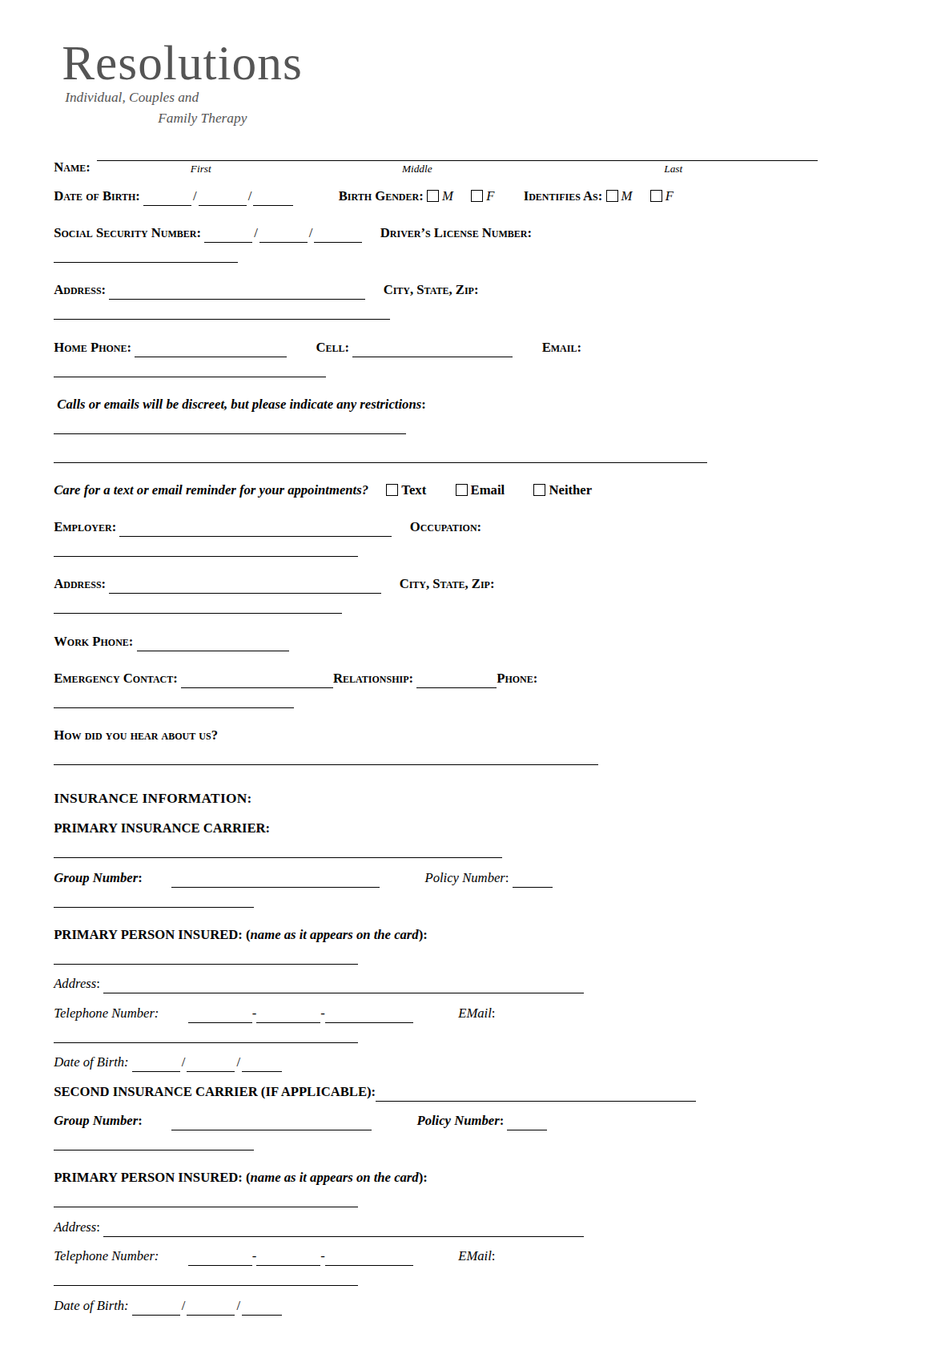Resolutions
Individual, Couples and
Family Therapy
Name: First Middle Last
Date of Birth: / / Birth Gender: M F Identifies As: M F
Social Security Number: / / Driver’s License Number:
Address: City, State, Zip:
Home Phone: Cell: Email:
Calls or emails will be discreet, but please indicate any restrictions:
Care for a text or email reminder for your appointments? Text Email Neither
Employer: Occupation:
Address: City, State, Zip:
Work Phone:
Emergency Contact: Relationship: Phone:
How did you hear about us?
INSURANCE INFORMATION:
PRIMARY INSURANCE CARRIER:
Group Number: Policy Number:
PRIMARY PERSON INSURED: (name as it appears on the card):
Address:
Telephone Number: - - EMail:
Date of Birth: / /
SECOND INSURANCE CARRIER (IF APPLICABLE):
Group Number: Policy Number:
PRIMARY PERSON INSURED: (name as it appears on the card):
Address:
Telephone Number: - - EMail:
Date of Birth: / /